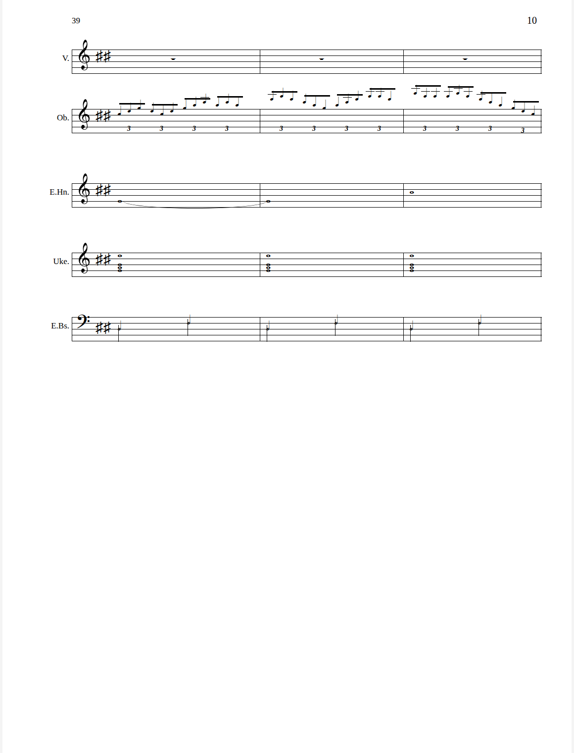39
10
V.
𝄞
♯♯
𝄻
𝄻
𝄻
Ob.
𝄞
♯♯
𝅘𝅥
𝅘𝅥
𝅘𝅥
3
𝅘𝅥
𝅘𝅥
𝅘𝅥
3
𝅘𝅥
𝅘𝅥
𝅘𝅥
3
𝅘𝅥
𝅘𝅥
𝅘𝅥
3
𝅘𝅥
𝅘𝅥
𝅘𝅥
3
𝅘𝅥
𝅘𝅥
𝅘𝅥
3
𝅘𝅥
𝅘𝅥
𝅘𝅥
3
𝅘𝅥
𝅘𝅥
𝅘𝅥
3
𝅘𝅥
𝅘𝅥
𝅘𝅥
3
𝅘𝅥
𝅘𝅥
𝅘𝅥
3
𝅘𝅥
𝅘𝅥
𝅘𝅥
3
𝅘𝅥
𝅘𝅥
𝅘𝅥
3
E.Hn.
𝄞
♯♯
𝅝
𝅝
𝅝
Uke.
𝄞
♯♯
𝅝
𝅝
𝅝
𝅝
𝅝
𝅝
𝅝
𝅝
𝅝
𝅝
𝅝
𝅝
E.Bs.
𝄢
♯♯
𝅗𝅥
𝅗𝅥
𝅗𝅥
𝅗𝅥
𝅗𝅥
𝅗𝅥